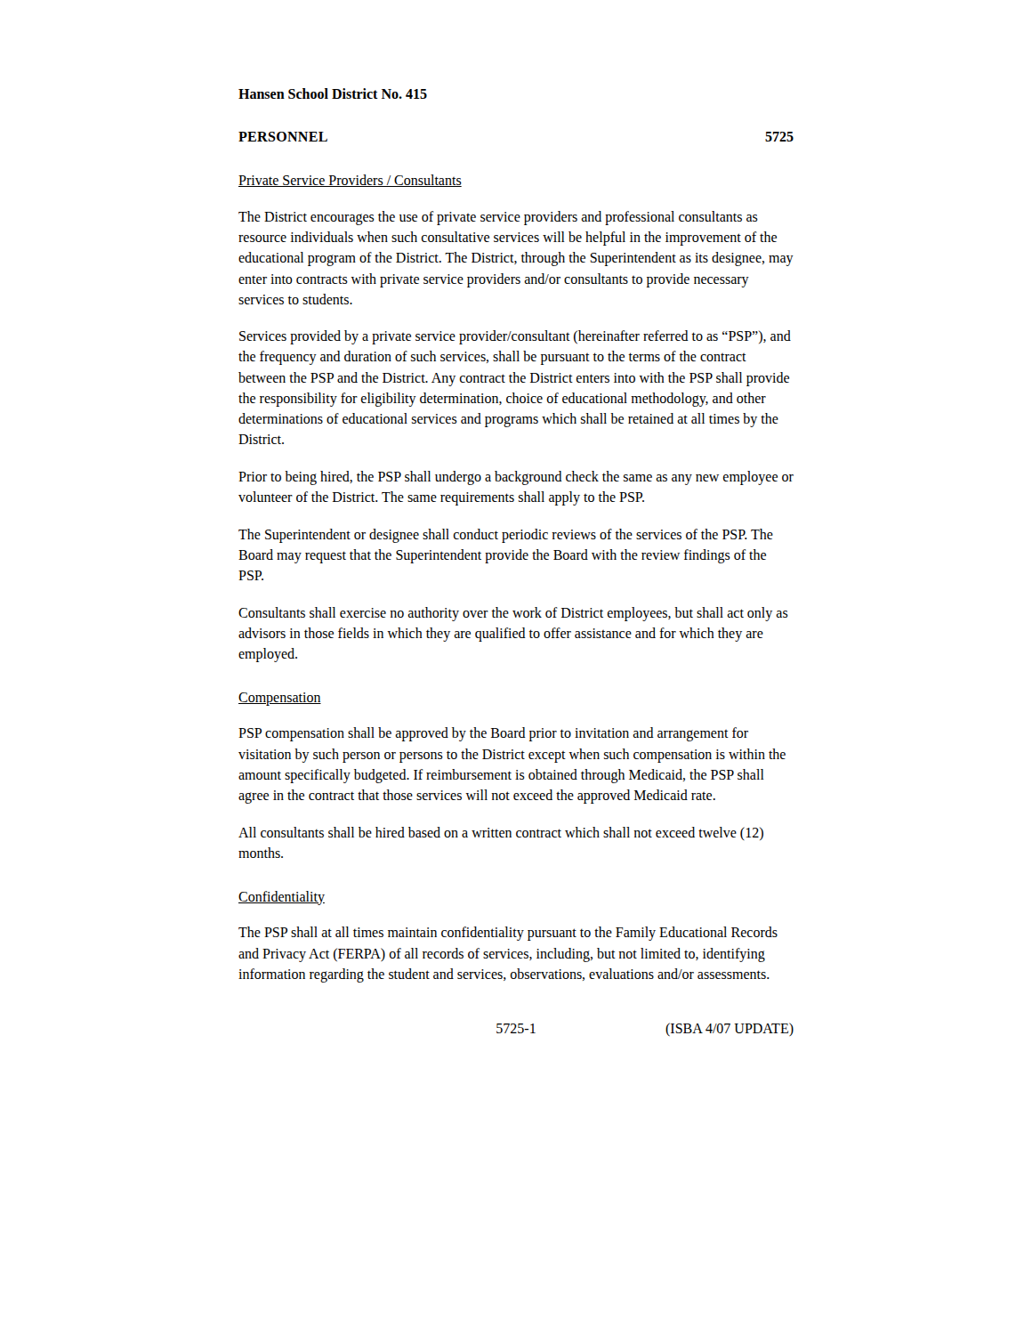Hansen School District No. 415
PERSONNEL 5725
Private Service Providers / Consultants
The District encourages the use of private service providers and professional consultants as resource individuals when such consultative services will be helpful in the improvement of the educational program of the District. The District, through the Superintendent as its designee, may enter into contracts with private service providers and/or consultants to provide necessary services to students.
Services provided by a private service provider/consultant (hereinafter referred to as “PSP”), and the frequency and duration of such services, shall be pursuant to the terms of the contract between the PSP and the District. Any contract the District enters into with the PSP shall provide the responsibility for eligibility determination, choice of educational methodology, and other determinations of educational services and programs which shall be retained at all times by the District.
Prior to being hired, the PSP shall undergo a background check the same as any new employee or volunteer of the District. The same requirements shall apply to the PSP.
The Superintendent or designee shall conduct periodic reviews of the services of the PSP. The Board may request that the Superintendent provide the Board with the review findings of the PSP.
Consultants shall exercise no authority over the work of District employees, but shall act only as advisors in those fields in which they are qualified to offer assistance and for which they are employed.
Compensation
PSP compensation shall be approved by the Board prior to invitation and arrangement for visitation by such person or persons to the District except when such compensation is within the amount specifically budgeted. If reimbursement is obtained through Medicaid, the PSP shall agree in the contract that those services will not exceed the approved Medicaid rate.
All consultants shall be hired based on a written contract which shall not exceed twelve (12) months.
Confidentiality
The PSP shall at all times maintain confidentiality pursuant to the Family Educational Records and Privacy Act (FERPA) of all records of services, including, but not limited to, identifying information regarding the student and services, observations, evaluations and/or assessments.
5725-1 (ISBA 4/07 UPDATE)